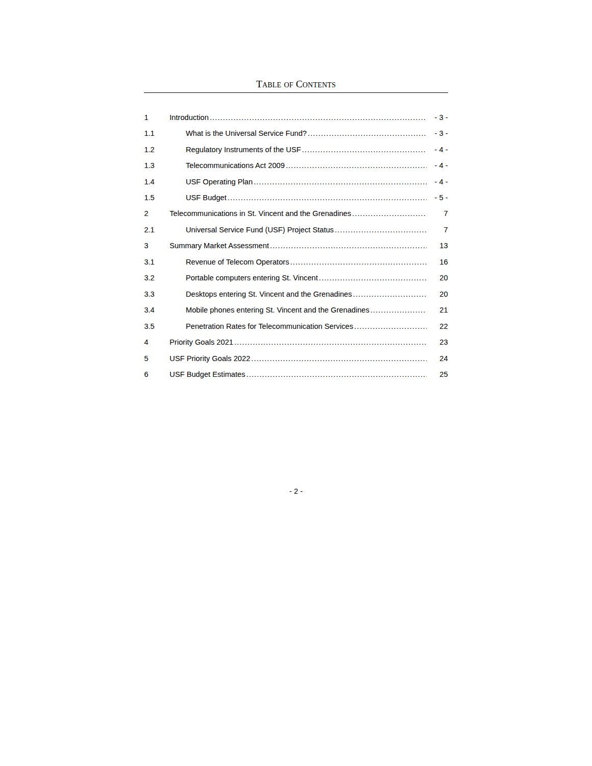Table of Contents
1 Introduction .................................................................................................................. - 3 -
1.1 What is the Universal Service Fund? ........................................................................... - 3 -
1.2 Regulatory Instruments of the USF ............................................................................. - 4 -
1.3 Telecommunications Act 2009 ..................................................................................... - 4 -
1.4 USF Operating Plan ....................................................................................................... - 4 -
1.5 USF Budget .................................................................................................................. - 5 -
2 Telecommunications in St. Vincent and the Grenadines ...................................................... 7
2.1 Universal Service Fund (USF) Project Status ..................................................................... 7
3 Summary Market Assessment ........................................................................................... 13
3.1 Revenue of Telecom Operators ....................................................................................... 16
3.2 Portable computers entering St. Vincent ........................................................................ 20
3.3 Desktops entering St. Vincent and the Grenadines ........................................................ 20
3.4 Mobile phones entering St. Vincent and the Grenadines ............................................... 21
3.5 Penetration Rates for Telecommunication Services ....................................................... 22
4 Priority Goals 2021 ......................................................................................................... 23
5 USF Priority Goals 2022 .................................................................................................. 24
6 USF Budget Estimates .................................................................................................... 25
- 2 -